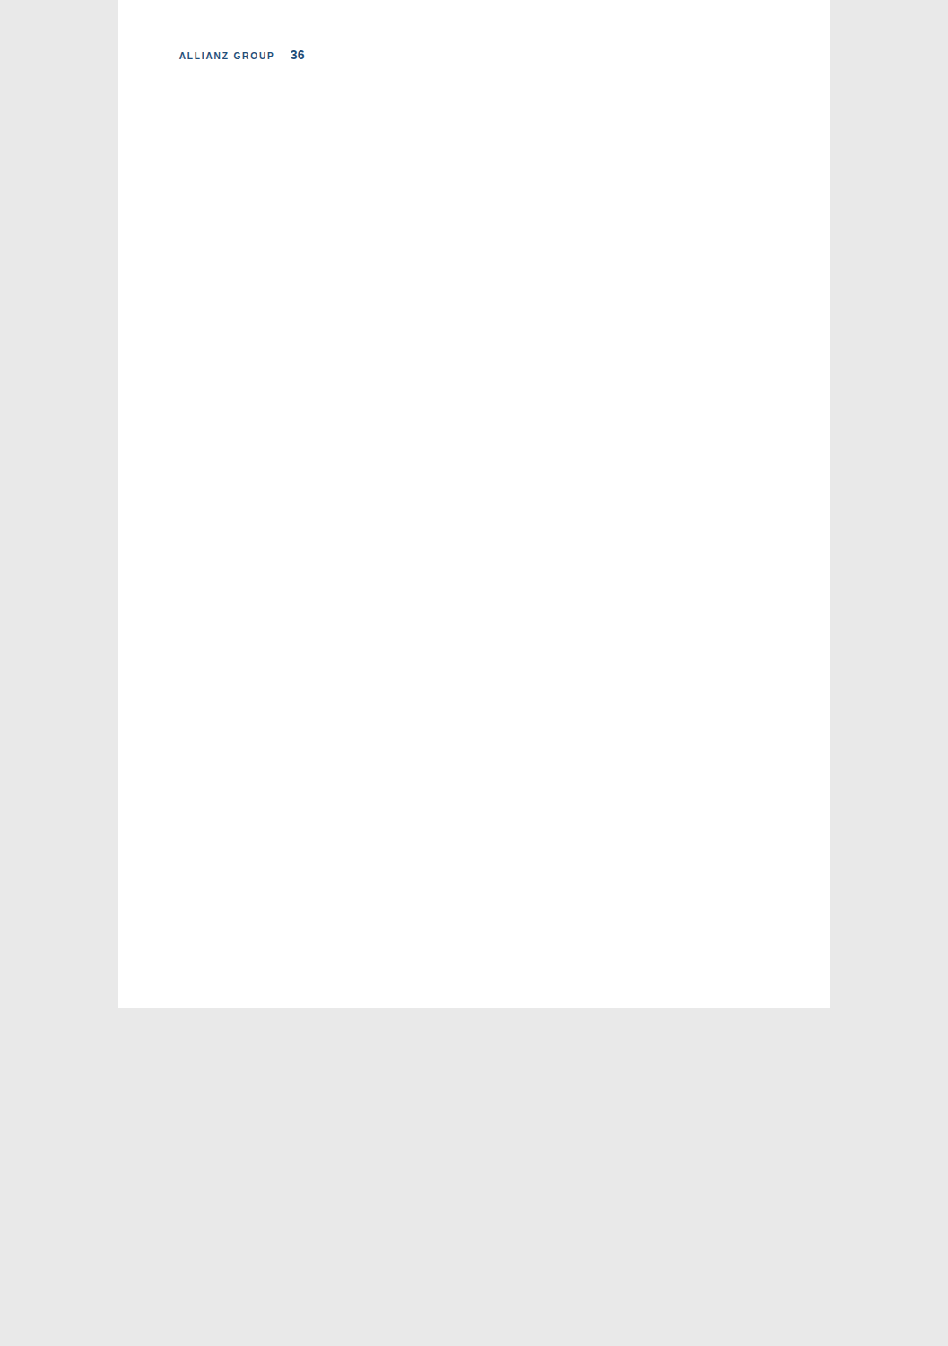Allianz Group 36